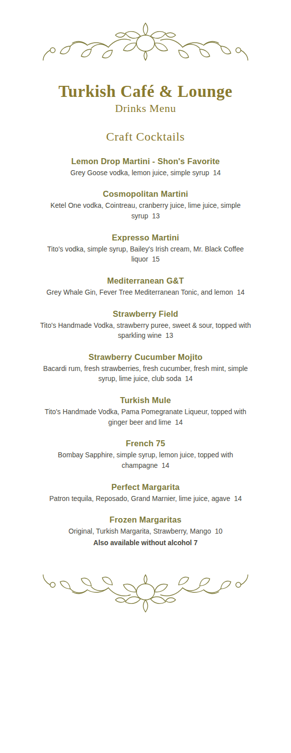Turkish Café & Lounge
Drinks Menu
Craft Cocktails
Lemon Drop Martini - Shon's Favorite
Grey Goose vodka, lemon juice, simple syrup 14
Cosmopolitan Martini
Ketel One vodka, Cointreau, cranberry juice, lime juice, simple syrup 13
Expresso Martini
Tito's vodka, simple syrup, Bailey's Irish cream, Mr. Black Coffee liquor 15
Mediterranean G&T
Grey Whale Gin, Fever Tree Mediterranean Tonic, and lemon 14
Strawberry Field
Tito's Handmade Vodka, strawberry puree, sweet & sour, topped with sparkling wine 13
Strawberry Cucumber Mojito
Bacardi rum, fresh strawberries, fresh cucumber, fresh mint, simple syrup, lime juice, club soda 14
Turkish Mule
Tito's Handmade Vodka, Pama Pomegranate Liqueur, topped with ginger beer and lime 14
French 75
Bombay Sapphire, simple syrup, lemon juice, topped with champagne 14
Perfect Margarita
Patron tequila, Reposado, Grand Marnier, lime juice, agave 14
Frozen Margaritas
Original, Turkish Margarita, Strawberry, Mango 10 Also available without alcohol 7